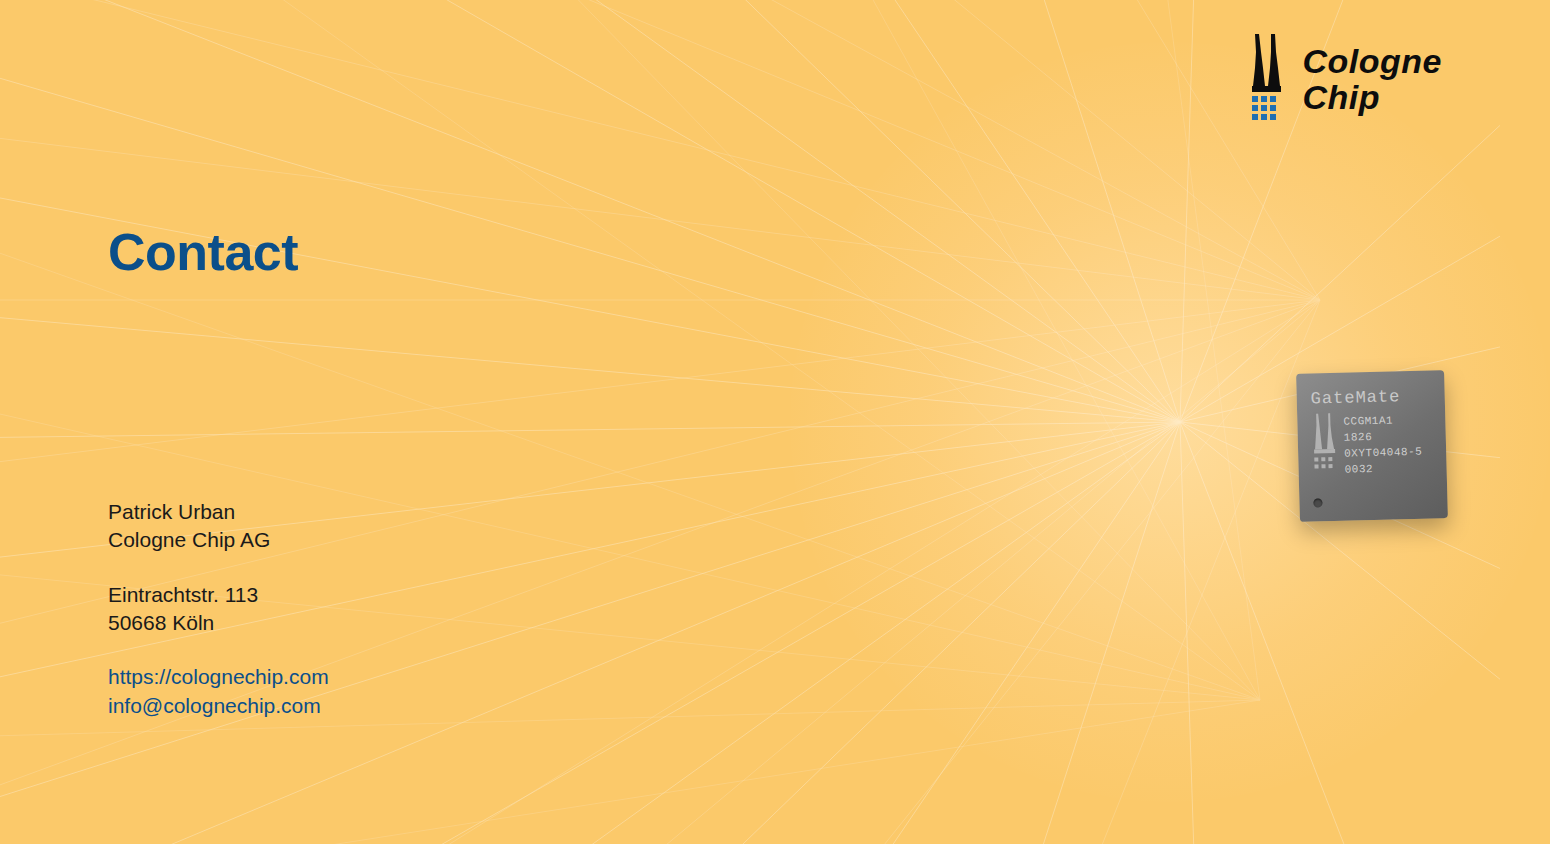Cologne
Chip
Contact
Patrick Urban
Cologne Chip AG
Eintrachtstr. 113
50668 Köln
https://colognechip.com
info@colognechip.com
GateMate
CCGM1A1
1826
0XYT04048-5
0032